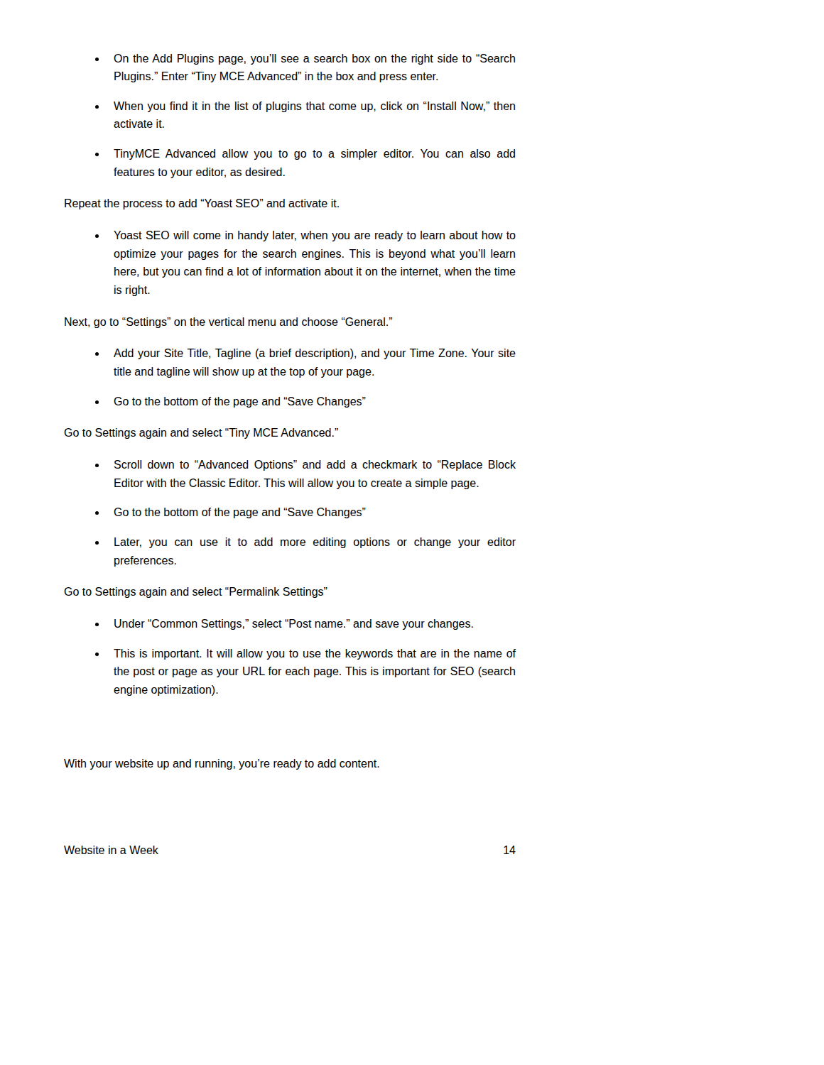On the Add Plugins page, you’ll see a search box on the right side to “Search Plugins.” Enter “Tiny MCE Advanced” in the box and press enter.
When you find it in the list of plugins that come up, click on “Install Now,” then activate it.
TinyMCE Advanced allow you to go to a simpler editor. You can also add features to your editor, as desired.
Repeat the process to add “Yoast SEO” and activate it.
Yoast SEO will come in handy later, when you are ready to learn about how to optimize your pages for the search engines. This is beyond what you’ll learn here, but you can find a lot of information about it on the internet, when the time is right.
Next, go to “Settings” on the vertical menu and choose “General.”
Add your Site Title, Tagline (a brief description), and your Time Zone. Your site title and tagline will show up at the top of your page.
Go to the bottom of the page and “Save Changes”
Go to Settings again and select “Tiny MCE Advanced.”
Scroll down to “Advanced Options” and add a checkmark to “Replace Block Editor with the Classic Editor. This will allow you to create a simple page.
Go to the bottom of the page and “Save Changes”
Later, you can use it to add more editing options or change your editor preferences.
Go to Settings again and select “Permalink Settings”
Under “Common Settings,” select “Post name.” and save your changes.
This is important. It will allow you to use the keywords that are in the name of the post or page as your URL for each page. This is important for SEO (search engine optimization).
With your website up and running, you’re ready to add content.
Website in a Week 14